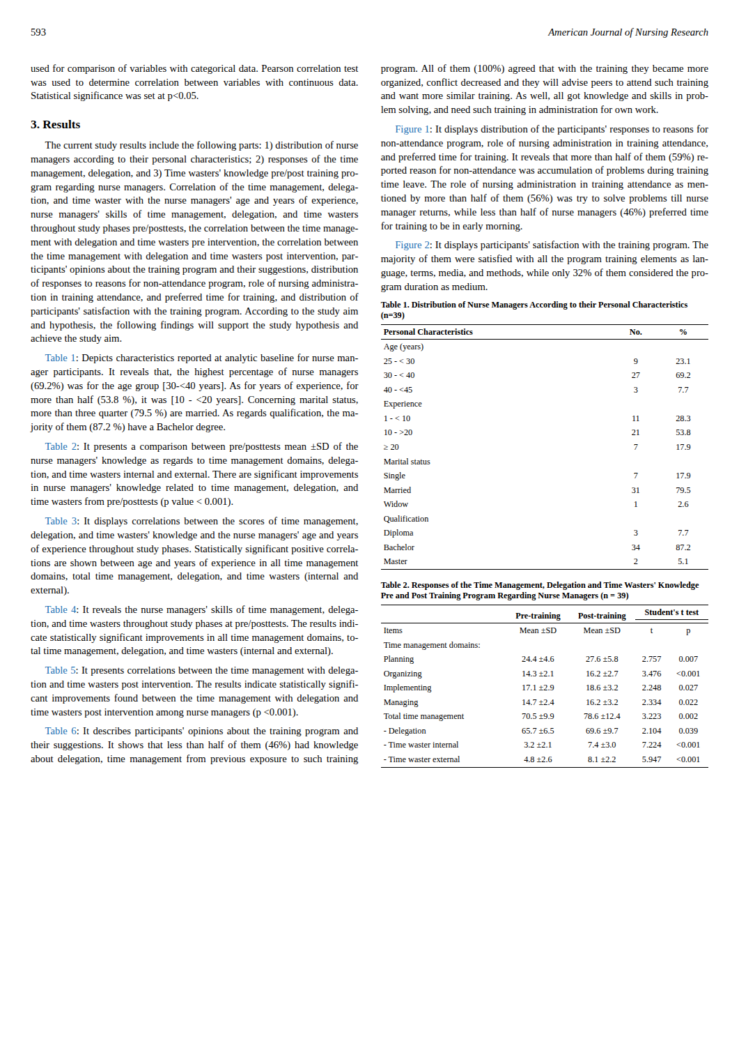593 American Journal of Nursing Research
used for comparison of variables with categorical data. Pearson correlation test was used to determine correlation between variables with continuous data. Statistical significance was set at p<0.05.
3. Results
The current study results include the following parts: 1) distribution of nurse managers according to their personal characteristics; 2) responses of the time management, delegation, and 3) Time wasters' knowledge pre/post training program regarding nurse managers. Correlation of the time management, delegation, and time waster with the nurse managers' age and years of experience, nurse managers' skills of time management, delegation, and time wasters throughout study phases pre/posttests, the correlation between the time management with delegation and time wasters pre intervention, the correlation between the time management with delegation and time wasters post intervention, participants' opinions about the training program and their suggestions, distribution of responses to reasons for non-attendance program, role of nursing administration in training attendance, and preferred time for training, and distribution of participants' satisfaction with the training program. According to the study aim and hypothesis, the following findings will support the study hypothesis and achieve the study aim.
Table 1: Depicts characteristics reported at analytic baseline for nurse manager participants. It reveals that, the highest percentage of nurse managers (69.2%) was for the age group [30-<40 years]. As for years of experience, for more than half (53.8 %), it was [10 - <20 years]. Concerning marital status, more than three quarter (79.5 %) are married. As regards qualification, the majority of them (87.2 %) have a Bachelor degree.
Table 2: It presents a comparison between pre/posttests mean ±SD of the nurse managers' knowledge as regards to time management domains, delegation, and time wasters internal and external. There are significant improvements in nurse managers' knowledge related to time management, delegation, and time wasters from pre/posttests (p value < 0.001).
Table 3: It displays correlations between the scores of time management, delegation, and time wasters' knowledge and the nurse managers' age and years of experience throughout study phases. Statistically significant positive correlations are shown between age and years of experience in all time management domains, total time management, delegation, and time wasters (internal and external).
Table 4: It reveals the nurse managers' skills of time management, delegation, and time wasters throughout study phases at pre/posttests. The results indicate statistically significant improvements in all time management domains, total time management, delegation, and time wasters (internal and external).
Table 5: It presents correlations between the time management with delegation and time wasters post intervention. The results indicate statistically significant improvements found between the time management with delegation and time wasters post intervention among nurse managers (p <0.001).
Table 6: It describes participants' opinions about the training program and their suggestions. It shows that less than half of them (46%) had knowledge about delegation, time management from previous exposure to such training program. All of them (100%) agreed that with the training they became more organized, conflict decreased and they will advise peers to attend such training and want more similar training. As well, all got knowledge and skills in problem solving, and need such training in administration for own work.
Figure 1: It displays distribution of the participants' responses to reasons for non-attendance program, role of nursing administration in training attendance, and preferred time for training. It reveals that more than half of them (59%) reported reason for non-attendance was accumulation of problems during training time leave. The role of nursing administration in training attendance as mentioned by more than half of them (56%) was try to solve problems till nurse manager returns, while less than half of nurse managers (46%) preferred time for training to be in early morning.
Figure 2: It displays participants' satisfaction with the training program. The majority of them were satisfied with all the program training elements as language, terms, media, and methods, while only 32% of them considered the program duration as medium.
Table 1. Distribution of Nurse Managers According to their Personal Characteristics (n=39)
| Personal Characteristics | No. | % |
| --- | --- | --- |
| Age (years) | | |
| 25 - < 30 | 9 | 23.1 |
| 30 - < 40 | 27 | 69.2 |
| 40 - <45 | 3 | 7.7 |
| Experience | | |
| 1 - < 10 | 11 | 28.3 |
| 10 - >20 | 21 | 53.8 |
| ≥ 20 | 7 | 17.9 |
| Marital status | | |
| Single | 7 | 17.9 |
| Married | 31 | 79.5 |
| Widow | 1 | 2.6 |
| Qualification | | |
| Diploma | 3 | 7.7 |
| Bachelor | 34 | 87.2 |
| Master | 2 | 5.1 |
Table 2. Responses of the Time Management, Delegation and Time Wasters' Knowledge Pre and Post Training Program Regarding Nurse Managers (n = 39)
| | Pre-training | Post-training | Student's t test |
| --- | --- | --- | --- |
| Items | Mean ±SD | Mean ±SD | t | p |
| Time management domains: | | | | |
| Planning | 24.4 ±4.6 | 27.6 ±5.8 | 2.757 | 0.007 |
| Organizing | 14.3 ±2.1 | 16.2 ±2.7 | 3.476 | <0.001 |
| Implementing | 17.1 ±2.9 | 18.6 ±3.2 | 2.248 | 0.027 |
| Managing | 14.7 ±2.4 | 16.2 ±3.2 | 2.334 | 0.022 |
| Total time management | 70.5 ±9.9 | 78.6 ±12.4 | 3.223 | 0.002 |
| - Delegation | 65.7 ±6.5 | 69.6 ±9.7 | 2.104 | 0.039 |
| - Time waster internal | 3.2 ±2.1 | 7.4 ±3.0 | 7.224 | <0.001 |
| - Time waster external | 4.8 ±2.6 | 8.1 ±2.2 | 5.947 | <0.001 |